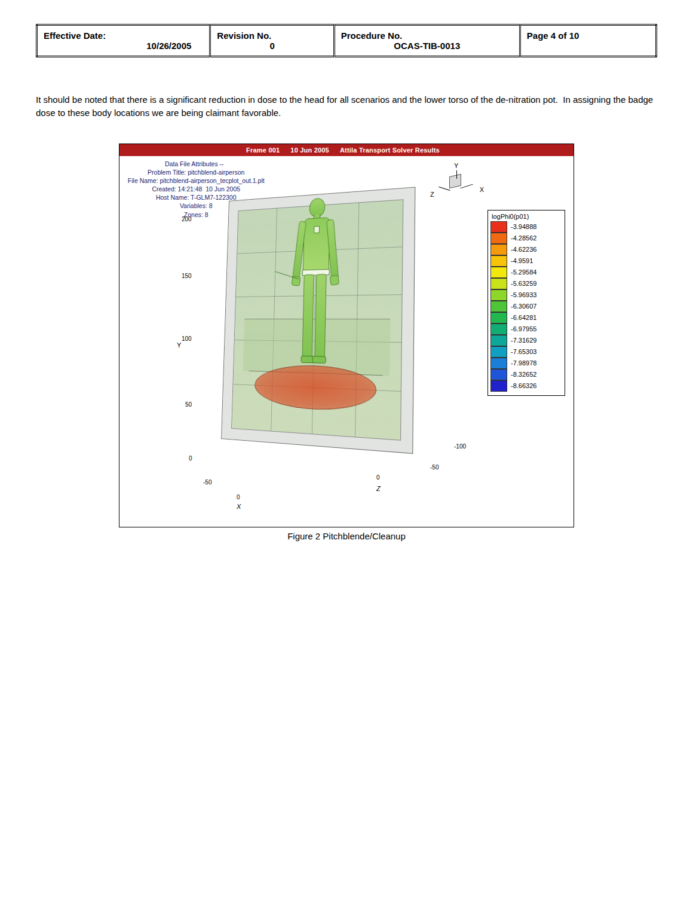| Effective Date: 10/26/2005 | Revision No. 0 | Procedure No. OCAS-TIB-0013 | Page 4 of 10 |
It should be noted that there is a significant reduction in dose to the head for all scenarios and the lower torso of the de-nitration pot. In assigning the badge dose to these body locations we are being claimant favorable.
Frame 00110 Jun 2005 Attila Transport Solver Results
Data File Attributes --
Problem Title: pitchblend-airperson
File Name: pitchblend-airperson_tecplot_out.1.plt
Created: 14:21:48 10 Jun 2005
Host Name: T-GLM7-122300
Variables: 8
Zones: 8
Y X Z
logPhi0(p01)
-3.94888
-4.28562
-4.62236
-4.9591
-5.29584
-5.63259
-5.96933
-6.30607
-6.64281
-6.97955
-7.31629
-7.65303
-7.98978
-8.32652
-8.66326
Y 200 150 100 50 0 X -50 0 Z -100 -50 0
Figure 2 Pitchblende/Cleanup